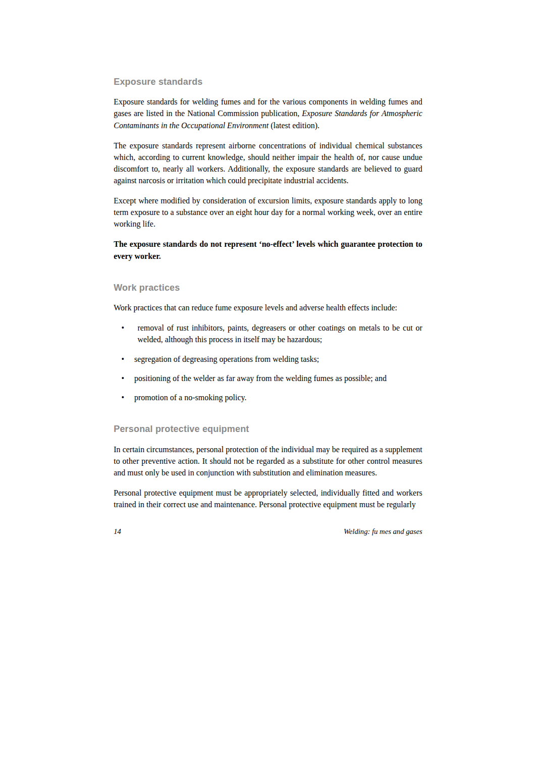Exposure standards
Exposure standards for welding fumes and for the various components in welding fumes and gases are listed in the National Commission publication, Exposure Standards for Atmospheric Contaminants in the Occupational Environment (latest edition).
The exposure standards represent airborne concentrations of individual chemical substances which, according to current knowledge, should neither impair the health of, nor cause undue discomfort to, nearly all workers. Additionally, the exposure standards are believed to guard against narcosis or irritation which could precipitate industrial accidents.
Except where modified by consideration of excursion limits, exposure standards apply to long term exposure to a substance over an eight hour day for a normal working week, over an entire working life.
The exposure standards do not represent ‘no-effect’ levels which guarantee protection to every worker.
Work practices
Work practices that can reduce fume exposure levels and adverse health effects include:
removal of rust inhibitors, paints, degreasers or other coatings on metals to be cut or welded, although this process in itself may be hazardous;
segregation of degreasing operations from welding tasks;
positioning of the welder as far away from the welding fumes as possible; and
promotion of a no-smoking policy.
Personal protective equipment
In certain circumstances, personal protection of the individual may be required as a supplement to other preventive action. It should not be regarded as a substitute for other control measures and must only be used in conjunction with substitution and elimination measures.
Personal protective equipment must be appropriately selected, individually fitted and workers trained in their correct use and maintenance. Personal protective equipment must be regularly
Welding: fu mes and gases
14